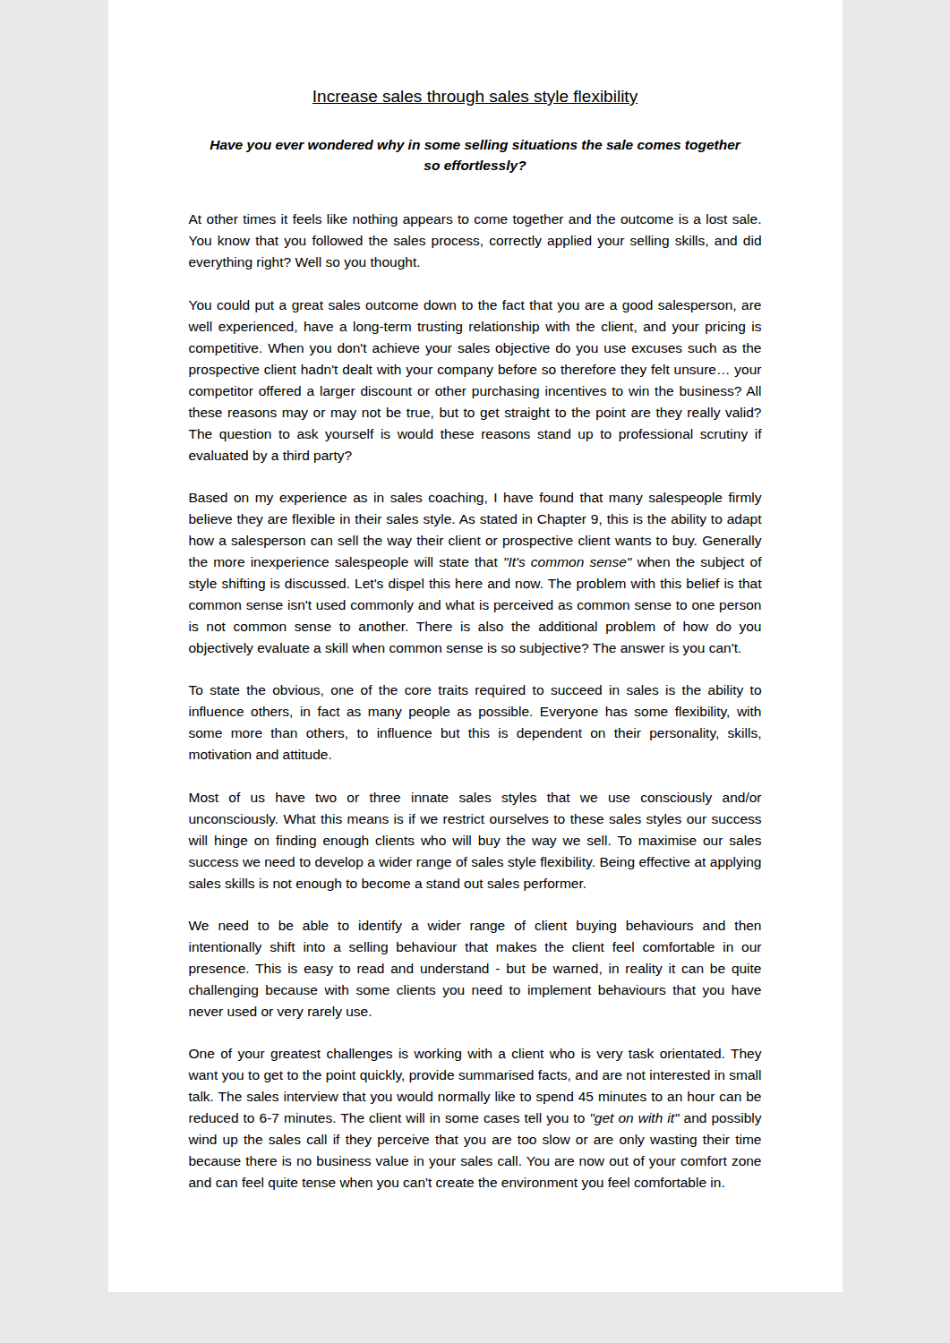Increase sales through sales style flexibility
Have you ever wondered why in some selling situations the sale comes together so effortlessly?
At other times it feels like nothing appears to come together and the outcome is a lost sale. You know that you followed the sales process, correctly applied your selling skills, and did everything right? Well so you thought.
You could put a great sales outcome down to the fact that you are a good salesperson, are well experienced, have a long-term trusting relationship with the client, and your pricing is competitive. When you don't achieve your sales objective do you use excuses such as the prospective client hadn't dealt with your company before so therefore they felt unsure… your competitor offered a larger discount or other purchasing incentives to win the business? All these reasons may or may not be true, but to get straight to the point are they really valid? The question to ask yourself is would these reasons stand up to professional scrutiny if evaluated by a third party?
Based on my experience as in sales coaching, I have found that many salespeople firmly believe they are flexible in their sales style. As stated in Chapter 9, this is the ability to adapt how a salesperson can sell the way their client or prospective client wants to buy. Generally the more inexperience salespeople will state that "It's common sense" when the subject of style shifting is discussed. Let's dispel this here and now. The problem with this belief is that common sense isn't used commonly and what is perceived as common sense to one person is not common sense to another. There is also the additional problem of how do you objectively evaluate a skill when common sense is so subjective? The answer is you can't.
To state the obvious, one of the core traits required to succeed in sales is the ability to influence others, in fact as many people as possible. Everyone has some flexibility, with some more than others, to influence but this is dependent on their personality, skills, motivation and attitude.
Most of us have two or three innate sales styles that we use consciously and/or unconsciously. What this means is if we restrict ourselves to these sales styles our success will hinge on finding enough clients who will buy the way we sell. To maximise our sales success we need to develop a wider range of sales style flexibility. Being effective at applying sales skills is not enough to become a stand out sales performer.
We need to be able to identify a wider range of client buying behaviours and then intentionally shift into a selling behaviour that makes the client feel comfortable in our presence. This is easy to read and understand - but be warned, in reality it can be quite challenging because with some clients you need to implement behaviours that you have never used or very rarely use.
One of your greatest challenges is working with a client who is very task orientated. They want you to get to the point quickly, provide summarised facts, and are not interested in small talk. The sales interview that you would normally like to spend 45 minutes to an hour can be reduced to 6-7 minutes. The client will in some cases tell you to "get on with it" and possibly wind up the sales call if they perceive that you are too slow or are only wasting their time because there is no business value in your sales call. You are now out of your comfort zone and can feel quite tense when you can't create the environment you feel comfortable in.